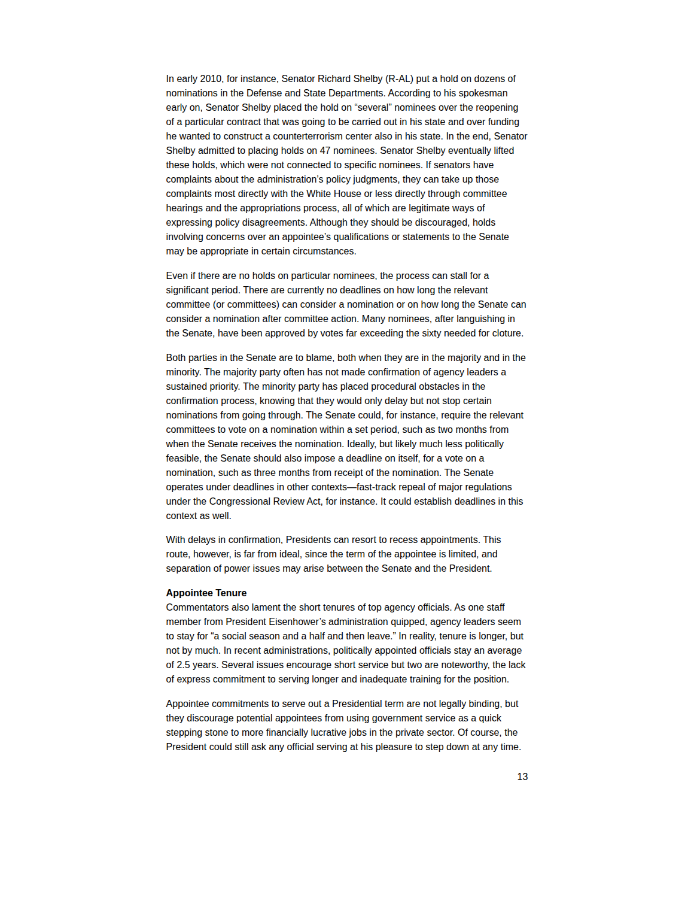In early 2010, for instance, Senator Richard Shelby (R-AL) put a hold on dozens of nominations in the Defense and State Departments. According to his spokesman early on, Senator Shelby placed the hold on “several” nominees over the reopening of a particular contract that was going to be carried out in his state and over funding he wanted to construct a counterterrorism center also in his state. In the end, Senator Shelby admitted to placing holds on 47 nominees. Senator Shelby eventually lifted these holds, which were not connected to specific nominees. If senators have complaints about the administration’s policy judgments, they can take up those complaints most directly with the White House or less directly through committee hearings and the appropriations process, all of which are legitimate ways of expressing policy disagreements. Although they should be discouraged, holds involving concerns over an appointee’s qualifications or statements to the Senate may be appropriate in certain circumstances.
Even if there are no holds on particular nominees, the process can stall for a significant period. There are currently no deadlines on how long the relevant committee (or committees) can consider a nomination or on how long the Senate can consider a nomination after committee action. Many nominees, after languishing in the Senate, have been approved by votes far exceeding the sixty needed for cloture.
Both parties in the Senate are to blame, both when they are in the majority and in the minority. The majority party often has not made confirmation of agency leaders a sustained priority. The minority party has placed procedural obstacles in the confirmation process, knowing that they would only delay but not stop certain nominations from going through. The Senate could, for instance, require the relevant committees to vote on a nomination within a set period, such as two months from when the Senate receives the nomination. Ideally, but likely much less politically feasible, the Senate should also impose a deadline on itself, for a vote on a nomination, such as three months from receipt of the nomination. The Senate operates under deadlines in other contexts—fast-track repeal of major regulations under the Congressional Review Act, for instance. It could establish deadlines in this context as well.
With delays in confirmation, Presidents can resort to recess appointments. This route, however, is far from ideal, since the term of the appointee is limited, and separation of power issues may arise between the Senate and the President.
Appointee Tenure
Commentators also lament the short tenures of top agency officials. As one staff member from President Eisenhower’s administration quipped, agency leaders seem to stay for “a social season and a half and then leave.” In reality, tenure is longer, but not by much. In recent administrations, politically appointed officials stay an average of 2.5 years. Several issues encourage short service but two are noteworthy, the lack of express commitment to serving longer and inadequate training for the position.
Appointee commitments to serve out a Presidential term are not legally binding, but they discourage potential appointees from using government service as a quick stepping stone to more financially lucrative jobs in the private sector. Of course, the President could still ask any official serving at his pleasure to step down at any time.
13